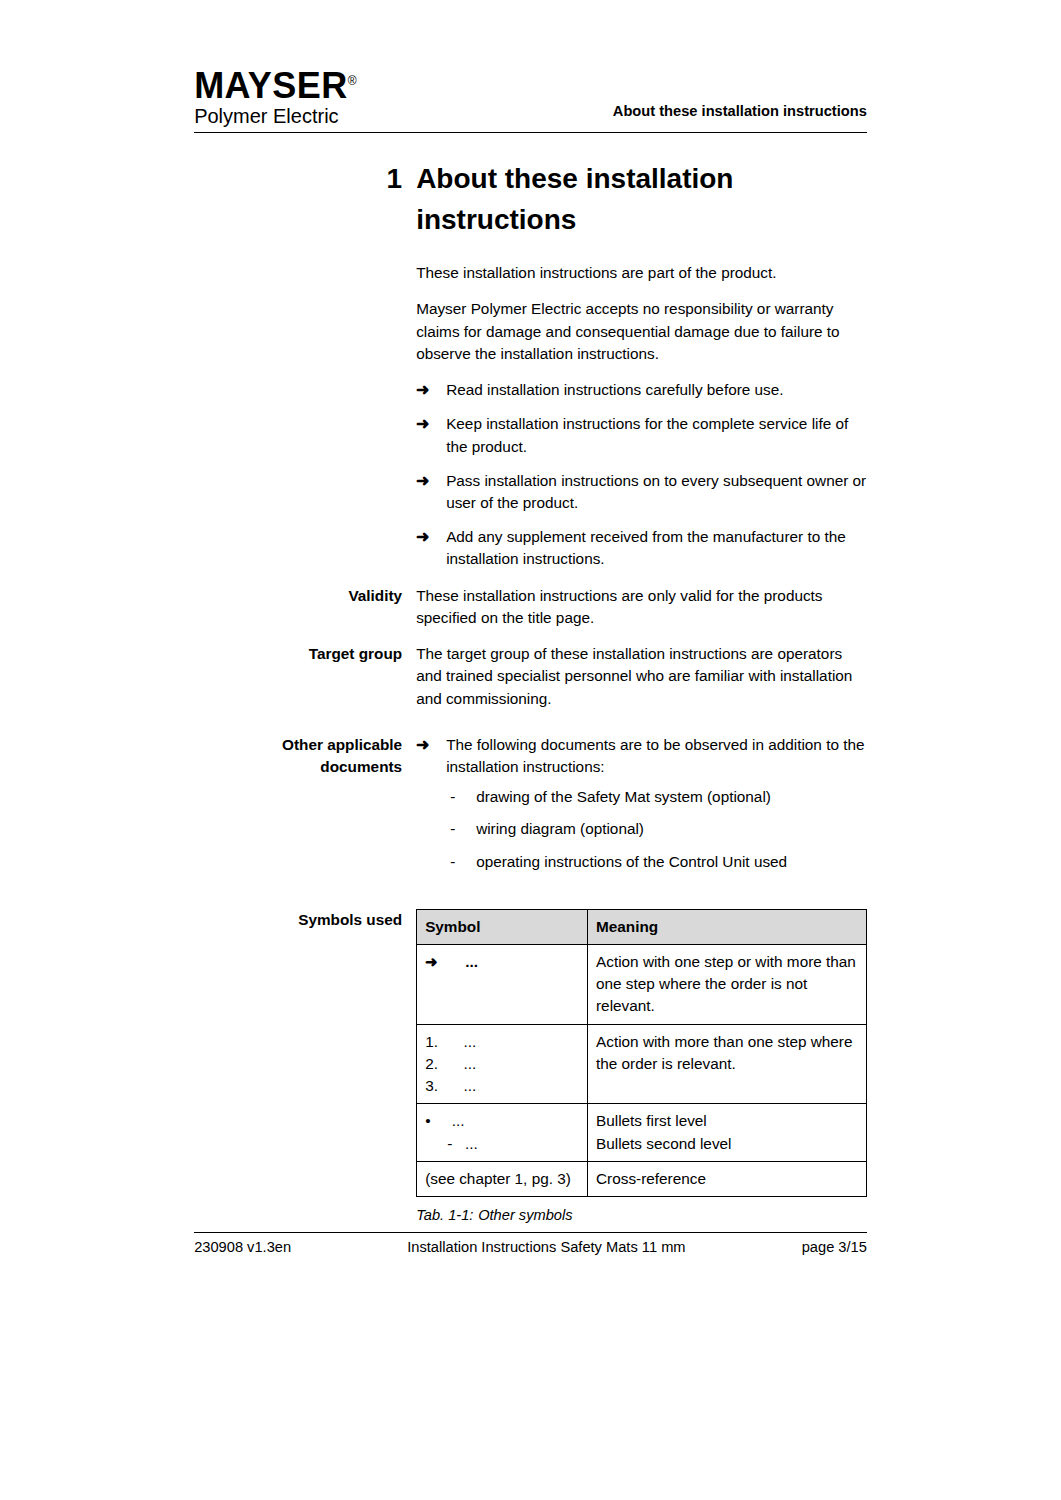MAYSER®
Polymer Electric
About these installation instructions
1
About these installation instructions
These installation instructions are part of the product.
Mayser Polymer Electric accepts no responsibility or warranty claims for damage and consequential damage due to failure to observe the installation instructions.
Read installation instructions carefully before use.
Keep installation instructions for the complete service life of the product.
Pass installation instructions on to every subsequent owner or user of the product.
Add any supplement received from the manufacturer to the installation instructions.
Validity
These installation instructions are only valid for the products specified on the title page.
Target group
The target group of these installation instructions are operators and trained specialist personnel who are familiar with installation and commissioning.
Other applicable
documents
The following documents are to be observed in addition to the installation instructions:
drawing of the Safety Mat system (optional)
wiring diagram (optional)
operating instructions of the Control Unit used
Symbols used
| Symbol | Meaning |
| --- | --- |
| ➜ ... | Action with one step or with more than one step where the order is not relevant. |
| 1. ... 2. ... 3. ... | Action with more than one step where the order is relevant. |
| • ... - ... | Bullets first level Bullets second level |
| (see chapter 1, pg. 3) | Cross-reference |
Tab. 1-1: Other symbols
230908 v1.3en
Installation Instructions Safety Mats 11 mm
page 3/15